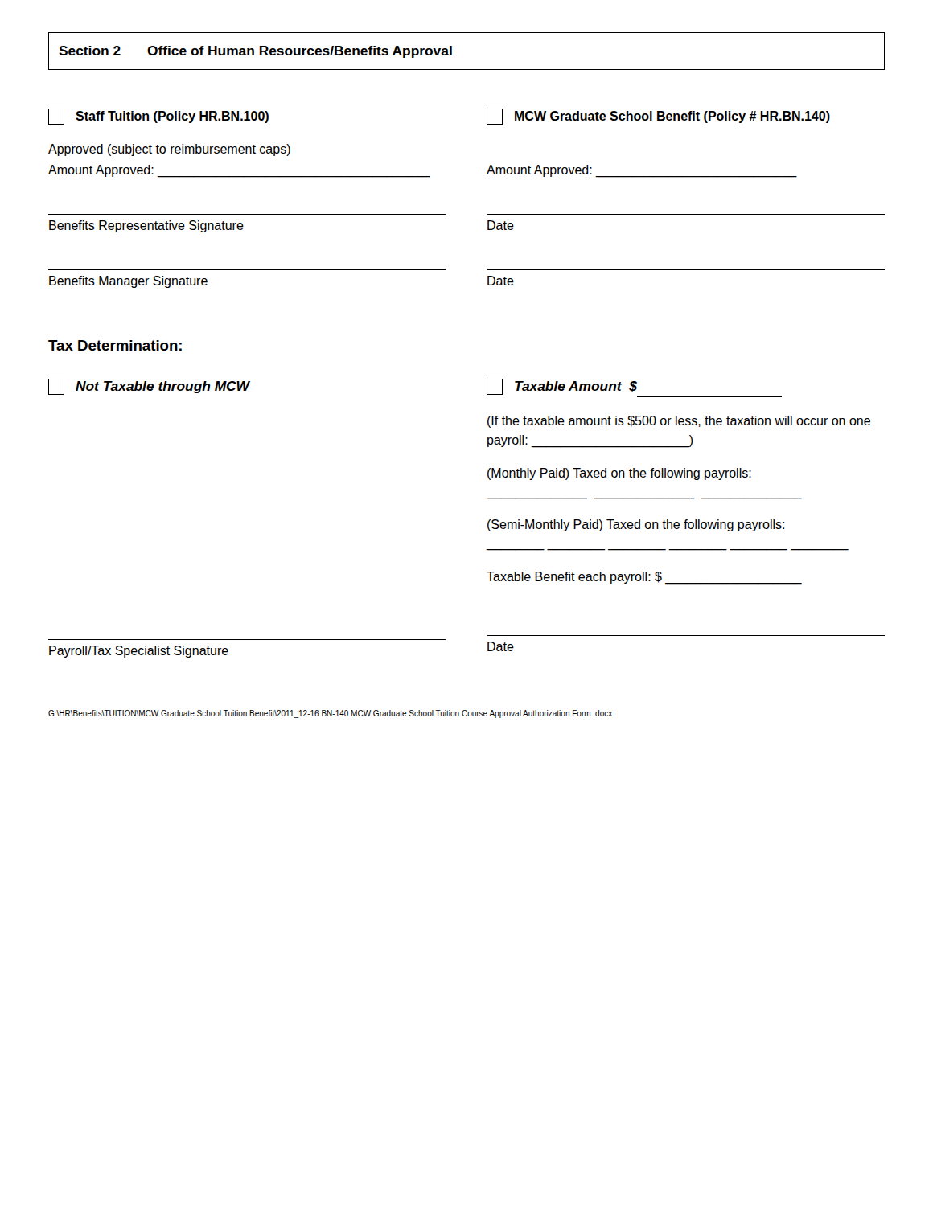Section 2 Office of Human Resources/Benefits Approval
Staff Tuition (Policy HR.BN.100)
Approved (subject to reimbursement caps)
Amount Approved: ______________________________________
Benefits Representative Signature
Benefits Manager Signature
MCW Graduate School Benefit (Policy # HR.BN.140)
Amount Approved: ____________________________
Date
Date
Tax Determination:
Not Taxable through MCW
Payroll/Tax Specialist Signature
Taxable Amount $
(If the taxable amount is $500 or less, the taxation will occur on one payroll: ______________________)
(Monthly Paid) Taxed on the following payrolls:
______________ ______________ ______________
(Semi-Monthly Paid) Taxed on the following payrolls:
________ ________ ________ ________ ________ ________
Taxable Benefit each payroll: $ ___________________
Date
G:\HR\Benefits\TUITION\MCW Graduate School Tuition Benefit\2011_12-16 BN-140 MCW Graduate School Tuition Course Approval Authorization Form .docx